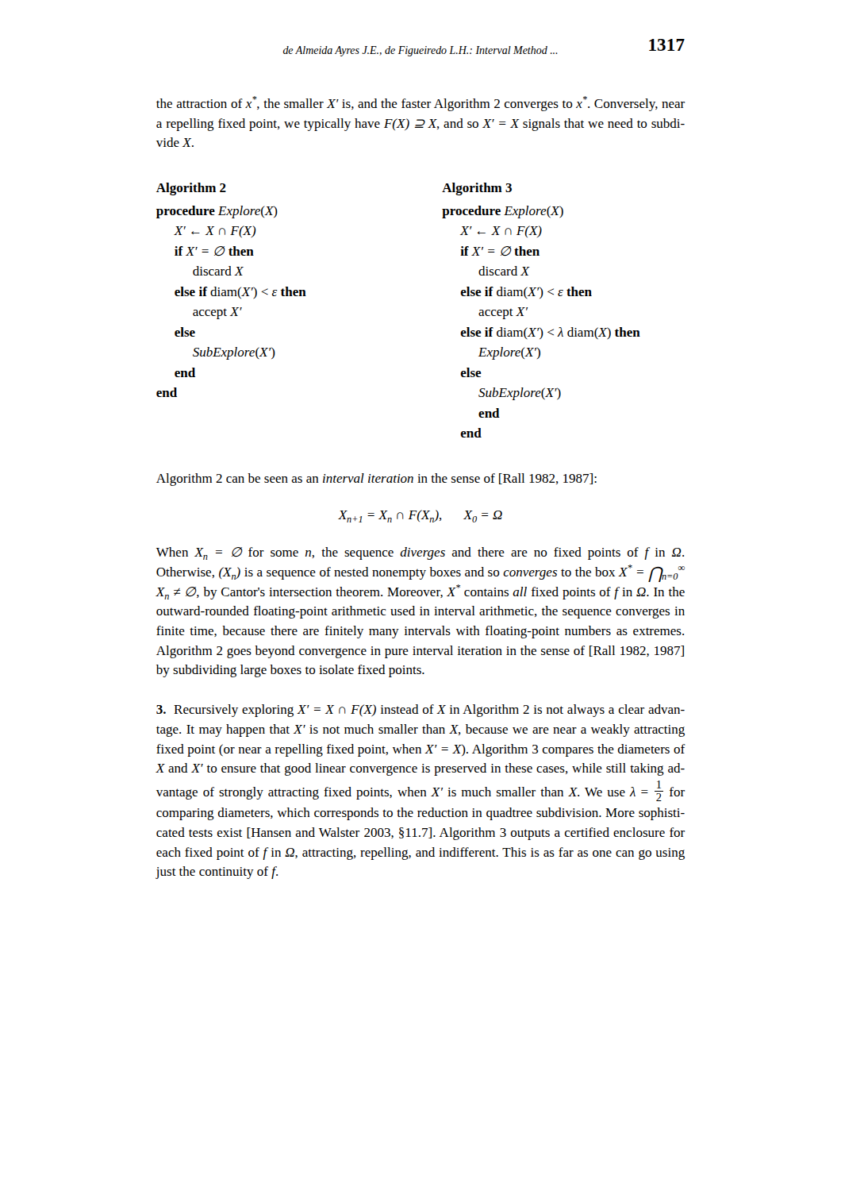de Almeida Ayres J.E., de Figueiredo L.H.: Interval Method ... 1317
the attraction of x*, the smaller X′ is, and the faster Algorithm 2 converges to x*. Conversely, near a repelling fixed point, we typically have F(X) ⊇ X, and so X′ = X signals that we need to subdivide X.
Algorithm 2
procedure Explore(X)
X′ ← X ∩ F(X)
if X′ = ∅ then
discard X
else if diam(X′) < ε then
accept X′
else
SubExplore(X′)
end
end
Algorithm 3
procedure Explore(X)
X′ ← X ∩ F(X)
if X′ = ∅ then
discard X
else if diam(X′) < ε then
accept X′
else if diam(X′) < λ diam(X) then
Explore(X′)
else
SubExplore(X′)
end
end
Algorithm 2 can be seen as an interval iteration in the sense of [Rall 1982, 1987]:
Xn+1 = Xn ∩ F(Xn), X0 = Ω
When Xn = ∅ for some n, the sequence diverges and there are no fixed points of f in Ω. Otherwise, (Xn) is a sequence of nested nonempty boxes and so converges to the box X* = ⋂n=0∞ Xn ≠ ∅, by Cantor's intersection theorem. Moreover, X* contains all fixed points of f in Ω. In the outward-rounded floating-point arithmetic used in interval arithmetic, the sequence converges in finite time, because there are finitely many intervals with floating-point numbers as extremes. Algorithm 2 goes beyond convergence in pure interval iteration in the sense of [Rall 1982, 1987] by subdividing large boxes to isolate fixed points.
3. Recursively exploring X′ = X ∩ F(X) instead of X in Algorithm 2 is not always a clear advantage. It may happen that X′ is not much smaller than X, because we are near a weakly attracting fixed point (or near a repelling fixed point, when X′ = X). Algorithm 3 compares the diameters of X and X′ to ensure that good linear convergence is preserved in these cases, while still taking advantage of strongly attracting fixed points, when X′ is much smaller than X. We use λ = 12 for comparing diameters, which corresponds to the reduction in quadtree subdivision. More sophisticated tests exist [Hansen and Walster 2003, §11.7]. Algorithm 3 outputs a certified enclosure for each fixed point of f in Ω, attracting, repelling, and indifferent. This is as far as one can go using just the continuity of f.